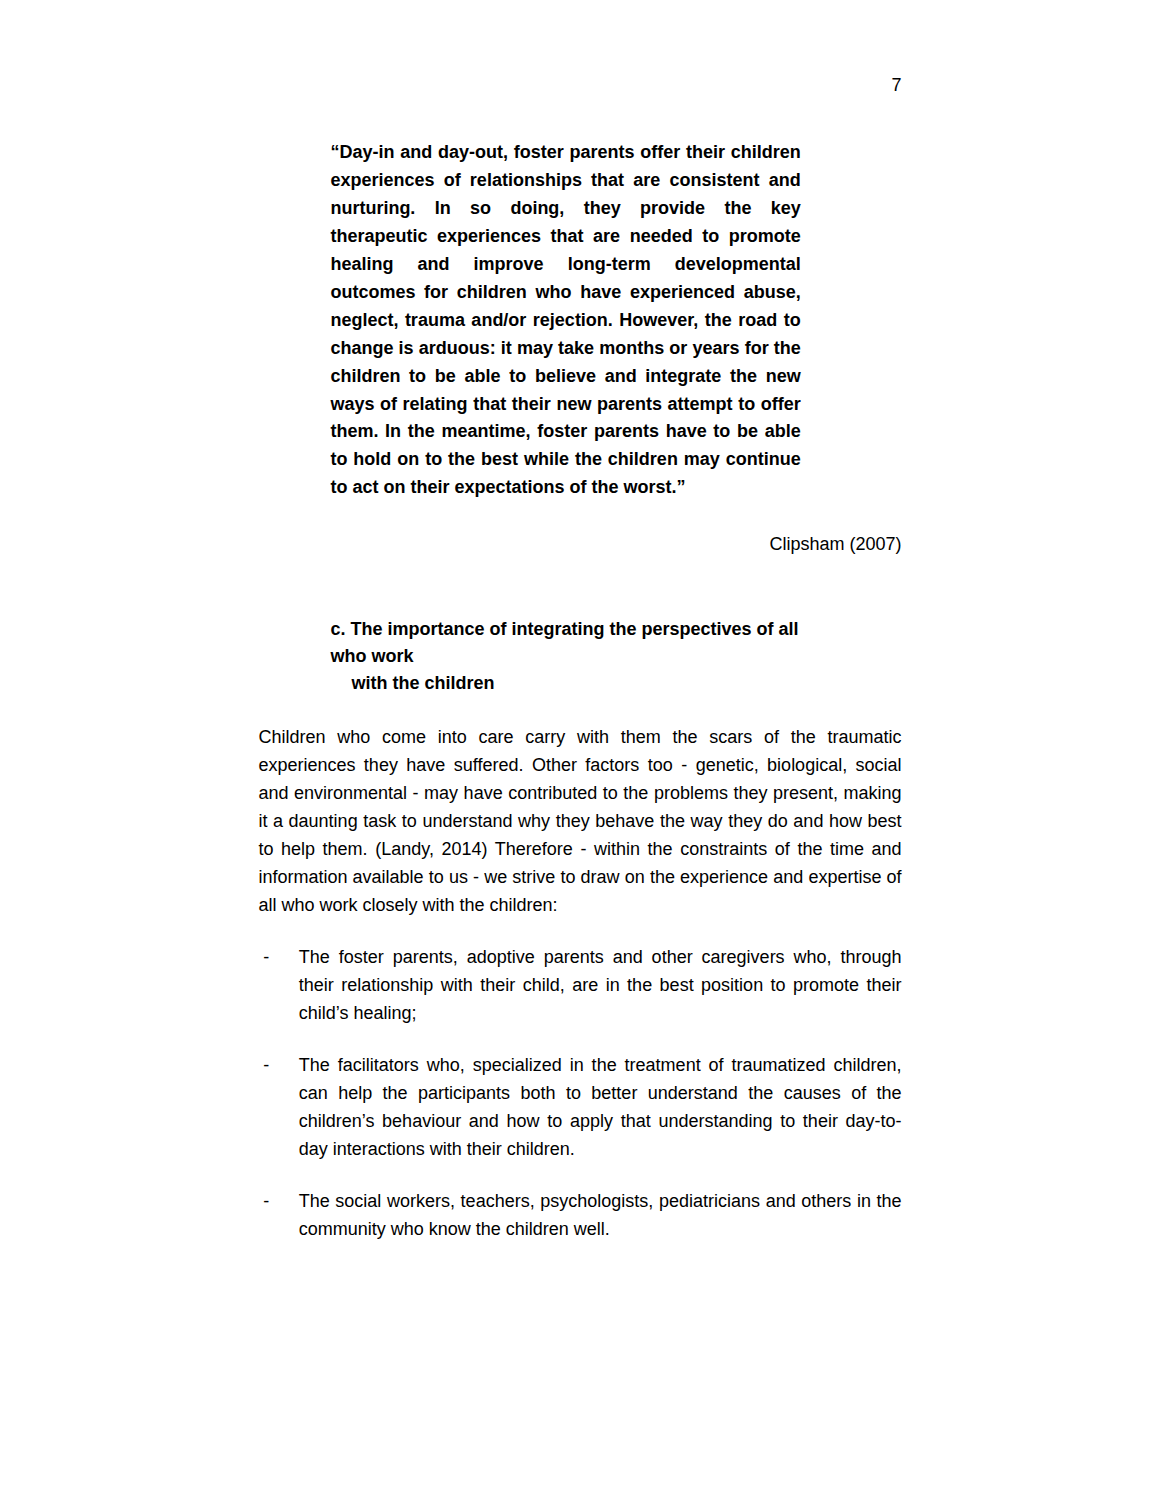7
“Day-in and day-out, foster parents offer their children experiences of relationships that are consistent and nurturing. In so doing, they provide the key therapeutic experiences that are needed to promote healing and improve long-term developmental outcomes for children who have experienced abuse, neglect, trauma and/or rejection. However, the road to change is arduous: it may take months or years for the children to be able to believe and integrate the new ways of relating that their new parents attempt to offer them. In the meantime, foster parents have to be able to hold on to the best while the children may continue to act on their expectations of the worst.”
Clipsham (2007)
c. The importance of integrating the perspectives of all who work with the children
Children who come into care carry with them the scars of the traumatic experiences they have suffered. Other factors too - genetic, biological, social and environmental - may have contributed to the problems they present, making it a daunting task to understand why they behave the way they do and how best to help them. (Landy, 2014) Therefore - within the constraints of the time and information available to us - we strive to draw on the experience and expertise of all who work closely with the children:
The foster parents, adoptive parents and other caregivers who, through their relationship with their child, are in the best position to promote their child’s healing;
The facilitators who, specialized in the treatment of traumatized children, can help the participants both to better understand the causes of the children’s behaviour and how to apply that understanding to their day-to-day interactions with their children.
The social workers, teachers, psychologists, pediatricians and others in the community who know the children well.